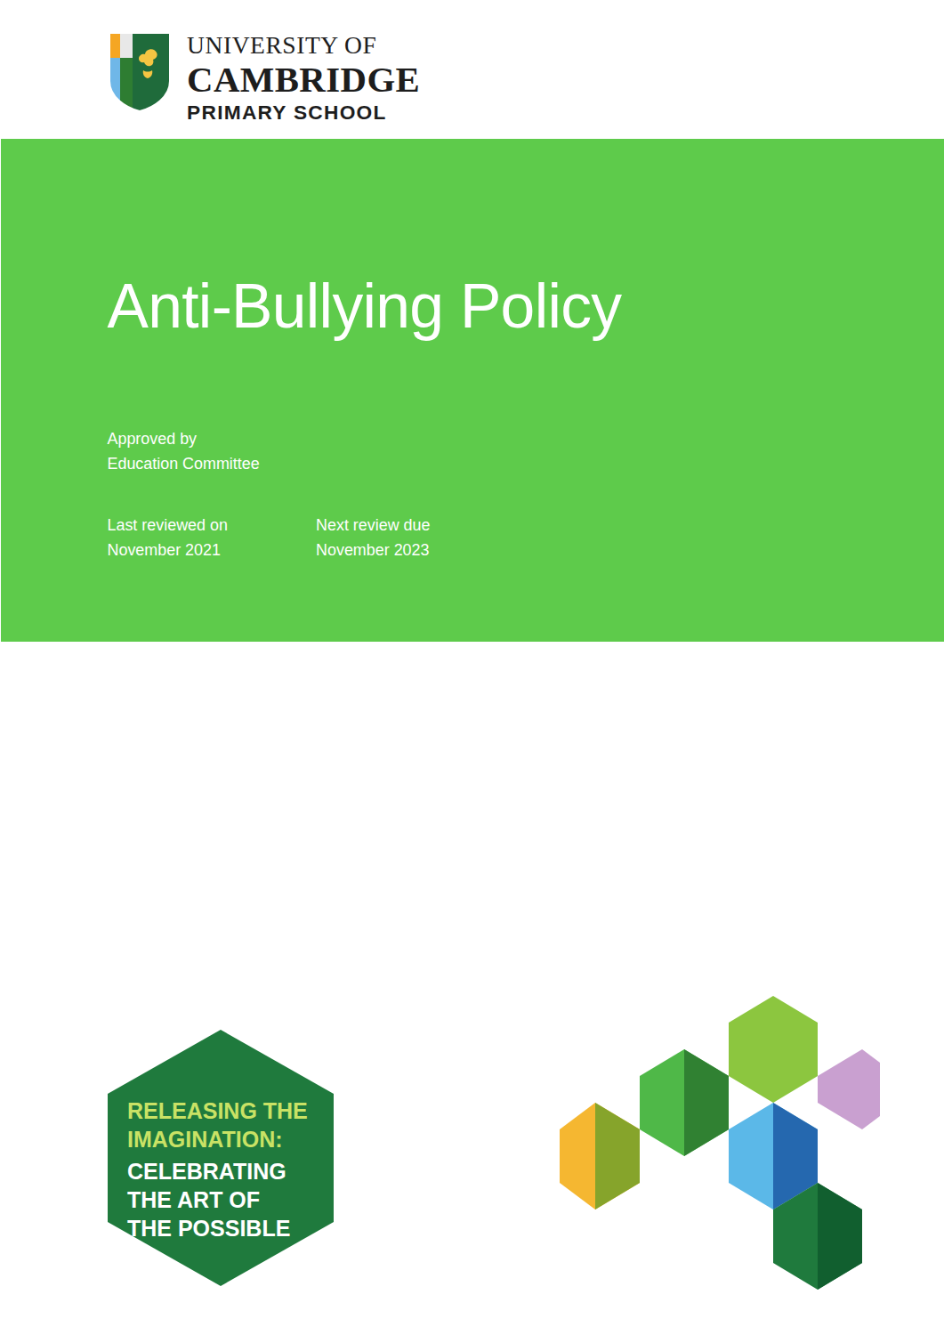UNIVERSITY OF
CAMBRIDGE
PRIMARY SCHOOL
Anti-Bullying Policy
Approved by Education Committee
Last reviewed on November 2021
Next review due November 2023
RELEASING THE IMAGINATION: CELEBRATING THE ART OF THE POSSIBLE